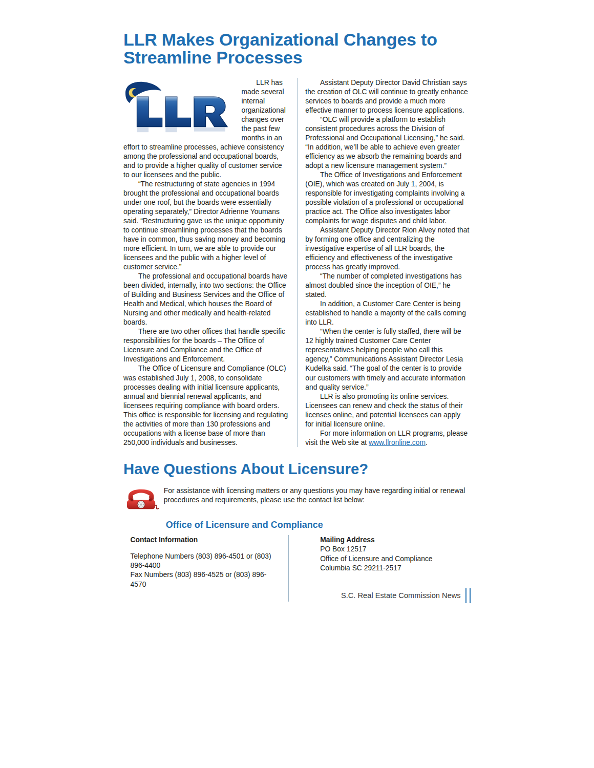LLR Makes Organizational Changes to Streamline Processes
LLR has made several internal organizational changes over the past few months in an effort to streamline processes, achieve consistency among the professional and occupational boards, and to provide a higher quality of customer service to our licensees and the public.
“The restructuring of state agencies in 1994 brought the professional and occupational boards under one roof, but the boards were essentially operating separately,” Director Adrienne Youmans said. “Restructuring gave us the unique opportunity to continue streamlining processes that the boards have in common, thus saving money and becoming more efficient. In turn, we are able to provide our licensees and the public with a higher level of customer service.”
The professional and occupational boards have been divided, internally, into two sections: the Office of Building and Business Services and the Office of Health and Medical, which houses the Board of Nursing and other medically and health-related boards.
There are two other offices that handle specific responsibilities for the boards – The Office of Licensure and Compliance and the Office of Investigations and Enforcement.
The Office of Licensure and Compliance (OLC) was established July 1, 2008, to consolidate processes dealing with initial licensure applicants, annual and biennial renewal applicants, and licensees requiring compliance with board orders. This office is responsible for licensing and regulating the activities of more than 130 professions and occupations with a license base of more than 250,000 individuals and businesses.
Assistant Deputy Director David Christian says the creation of OLC will continue to greatly enhance services to boards and provide a much more effective manner to process licensure applications.
“OLC will provide a platform to establish consistent procedures across the Division of Professional and Occupational Licensing,” he said. “In addition, we’ll be able to achieve even greater efficiency as we absorb the remaining boards and adopt a new licensure management system.”
The Office of Investigations and Enforcement (OIE), which was created on July 1, 2004, is responsible for investigating complaints involving a possible violation of a professional or occupational practice act. The Office also investigates labor complaints for wage disputes and child labor.
Assistant Deputy Director Rion Alvey noted that by forming one office and centralizing the investigative expertise of all LLR boards, the efficiency and effectiveness of the investigative process has greatly improved.
“The number of completed investigations has almost doubled since the inception of OIE,” he stated.
In addition, a Customer Care Center is being established to handle a majority of the calls coming into LLR.
“When the center is fully staffed, there will be 12 highly trained Customer Care Center representatives helping people who call this agency,” Communications Assistant Director Lesia Kudelka said. “The goal of the center is to provide our customers with timely and accurate information and quality service.”
LLR is also promoting its online services. Licensees can renew and check the status of their licenses online, and potential licensees can apply for initial licensure online.
For more information on LLR programs, please visit the Web site at www.llronline.com.
Have Questions About Licensure?
For assistance with licensing matters or any questions you may have regarding initial or renewal procedures and requirements, please use the contact list below:
Office of Licensure and Compliance
Contact Information
Telephone Numbers (803) 896-4501 or (803) 896-4400
Fax Numbers (803) 896-4525 or (803) 896-4570
Mailing Address
PO Box 12517
Office of Licensure and Compliance
Columbia SC 29211-2517
S.C. Real Estate Commission News